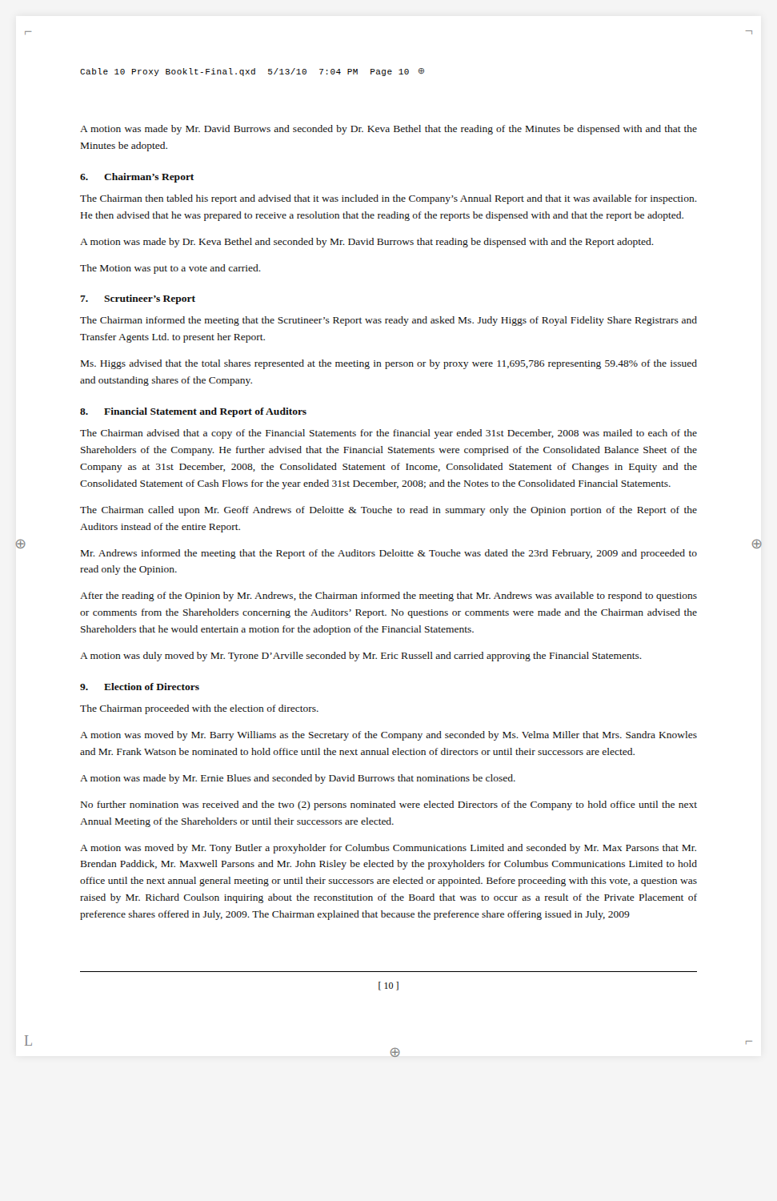⌐ ¬ L ⌐ ⊕ ⊕ ⊕
Cable 10 Proxy Booklt-Final.qxd 5/13/10 7:04 PM Page 10⊕
A motion was made by Mr. David Burrows and seconded by Dr. Keva Bethel that the reading of the Minutes be dispensed with and that the Minutes be adopted.
6. Chairman’s Report
The Chairman then tabled his report and advised that it was included in the Company’s Annual Report and that it was available for inspection. He then advised that he was prepared to receive a resolution that the reading of the reports be dispensed with and that the report be adopted.
A motion was made by Dr. Keva Bethel and seconded by Mr. David Burrows that reading be dispensed with and the Report adopted.
The Motion was put to a vote and carried.
7. Scrutineer’s Report
The Chairman informed the meeting that the Scrutineer’s Report was ready and asked Ms. Judy Higgs of Royal Fidelity Share Registrars and Transfer Agents Ltd. to present her Report.
Ms. Higgs advised that the total shares represented at the meeting in person or by proxy were 11,695,786 representing 59.48% of the issued and outstanding shares of the Company.
8. Financial Statement and Report of Auditors
The Chairman advised that a copy of the Financial Statements for the financial year ended 31st December, 2008 was mailed to each of the Shareholders of the Company. He further advised that the Financial Statements were comprised of the Consolidated Balance Sheet of the Company as at 31st December, 2008, the Consolidated Statement of Income, Consolidated Statement of Changes in Equity and the Consolidated Statement of Cash Flows for the year ended 31st December, 2008; and the Notes to the Consolidated Financial Statements.
The Chairman called upon Mr. Geoff Andrews of Deloitte & Touche to read in summary only the Opinion portion of the Report of the Auditors instead of the entire Report.
Mr. Andrews informed the meeting that the Report of the Auditors Deloitte & Touche was dated the 23rd February, 2009 and proceeded to read only the Opinion.
After the reading of the Opinion by Mr. Andrews, the Chairman informed the meeting that Mr. Andrews was available to respond to questions or comments from the Shareholders concerning the Auditors’ Report. No questions or comments were made and the Chairman advised the Shareholders that he would entertain a motion for the adoption of the Financial Statements.
A motion was duly moved by Mr. Tyrone D’Arville seconded by Mr. Eric Russell and carried approving the Financial Statements.
9. Election of Directors
The Chairman proceeded with the election of directors.
A motion was moved by Mr. Barry Williams as the Secretary of the Company and seconded by Ms. Velma Miller that Mrs. Sandra Knowles and Mr. Frank Watson be nominated to hold office until the next annual election of directors or until their successors are elected.
A motion was made by Mr. Ernie Blues and seconded by David Burrows that nominations be closed.
No further nomination was received and the two (2) persons nominated were elected Directors of the Company to hold office until the next Annual Meeting of the Shareholders or until their successors are elected.
A motion was moved by Mr. Tony Butler a proxyholder for Columbus Communications Limited and seconded by Mr. Max Parsons that Mr. Brendan Paddick, Mr. Maxwell Parsons and Mr. John Risley be elected by the proxyholders for Columbus Communications Limited to hold office until the next annual general meeting or until their successors are elected or appointed. Before proceeding with this vote, a question was raised by Mr. Richard Coulson inquiring about the reconstitution of the Board that was to occur as a result of the Private Placement of preference shares offered in July, 2009. The Chairman explained that because the preference share offering issued in July, 2009
[ 10 ]